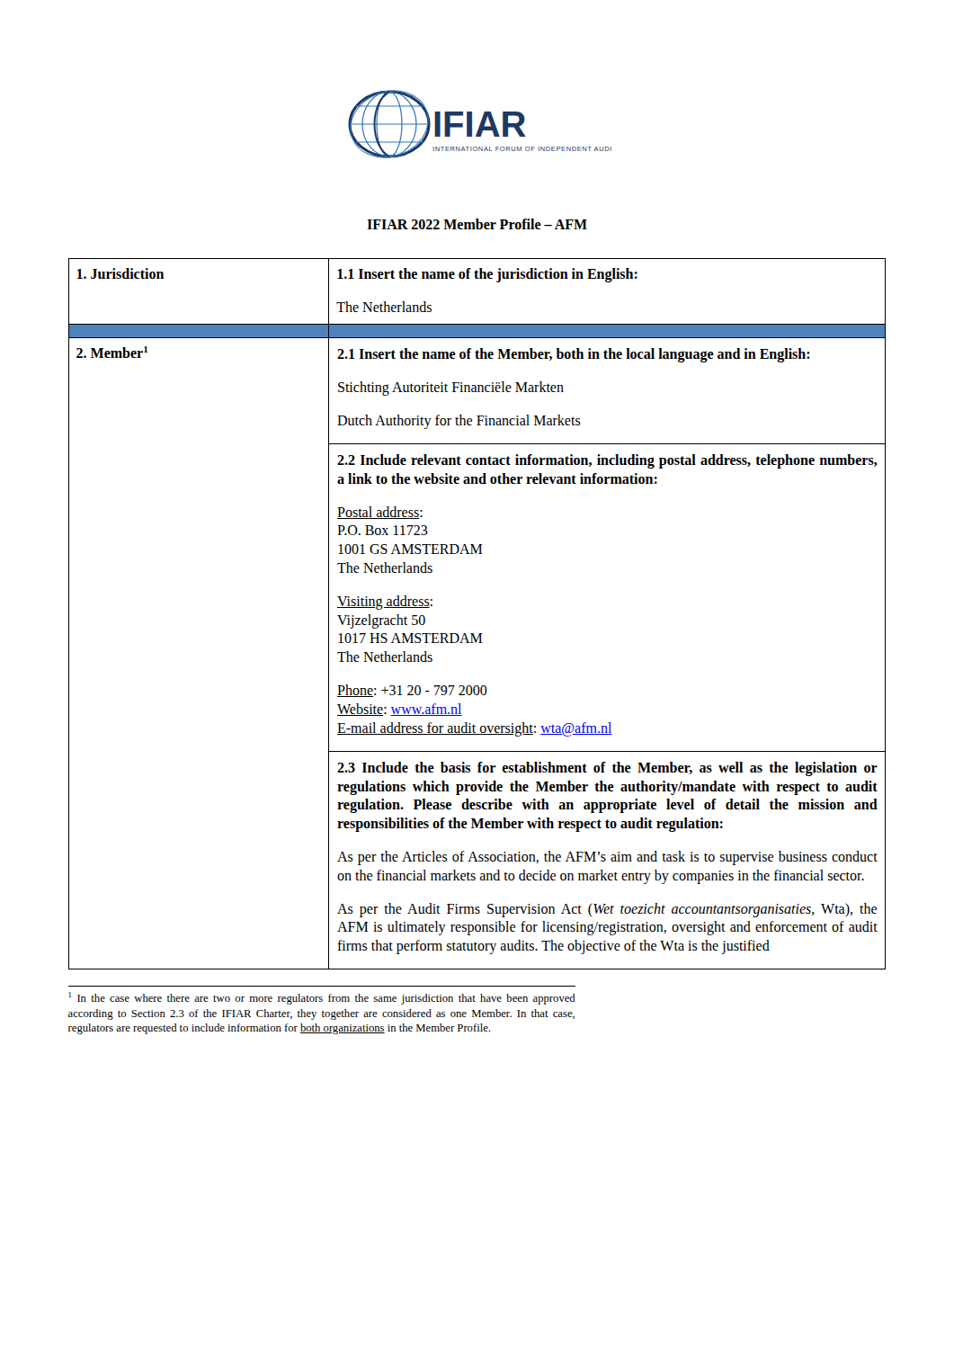IFIAR INTERNATIONAL FORUM OF INDEPENDENT AUDIT REGULATORS
IFIAR 2022 Member Profile – AFM
| 1. Jurisdiction | 1.1 Insert the name of the jurisdiction in English: The Netherlands |
| 2. Member 1 | / 2.1 Insert the name of the Member, both in the local language and in English: Stichting Autoriteit Financiële Markten Dutch Authority for the Financial Markets / / 2.2 Include relevant contact information, including postal address, telephone numbers, a link to the website and other relevant information: Postal address : P.O. Box 11723 1001 GS AMSTERDAM The Netherlands Visiting address : Vijzelgracht 50 1017 HS AMSTERDAM The Netherlands Phone : +31 20 - 797 2000 Website : www.afm.nl E-mail address for audit oversight : wta@afm.nl / / 2.3 Include the basis for establishment of the Member, as well as the legislation or regulations which provide the Member the authority/mandate with respect to audit regulation. Please describe with an appropriate level of detail the mission and responsibilities of the Member with respect to audit regulation: As per the Articles of Association, the AFM’s aim and task is to supervise business conduct on the financial markets and to decide on market entry by companies in the financial sector. As per the Audit Firms Supervision Act ( Wet toezicht accountantsorganisaties , Wta), the AFM is ultimately responsible for licensing/registration, oversight and enforcement of audit firms that perform statutory audits. The objective of the Wta is the justified / |
1 In the case where there are two or more regulators from the same jurisdiction that have been approved according to Section 2.3 of the IFIAR Charter, they together are considered as one Member. In that case, regulators are requested to include information for both organizations in the Member Profile.